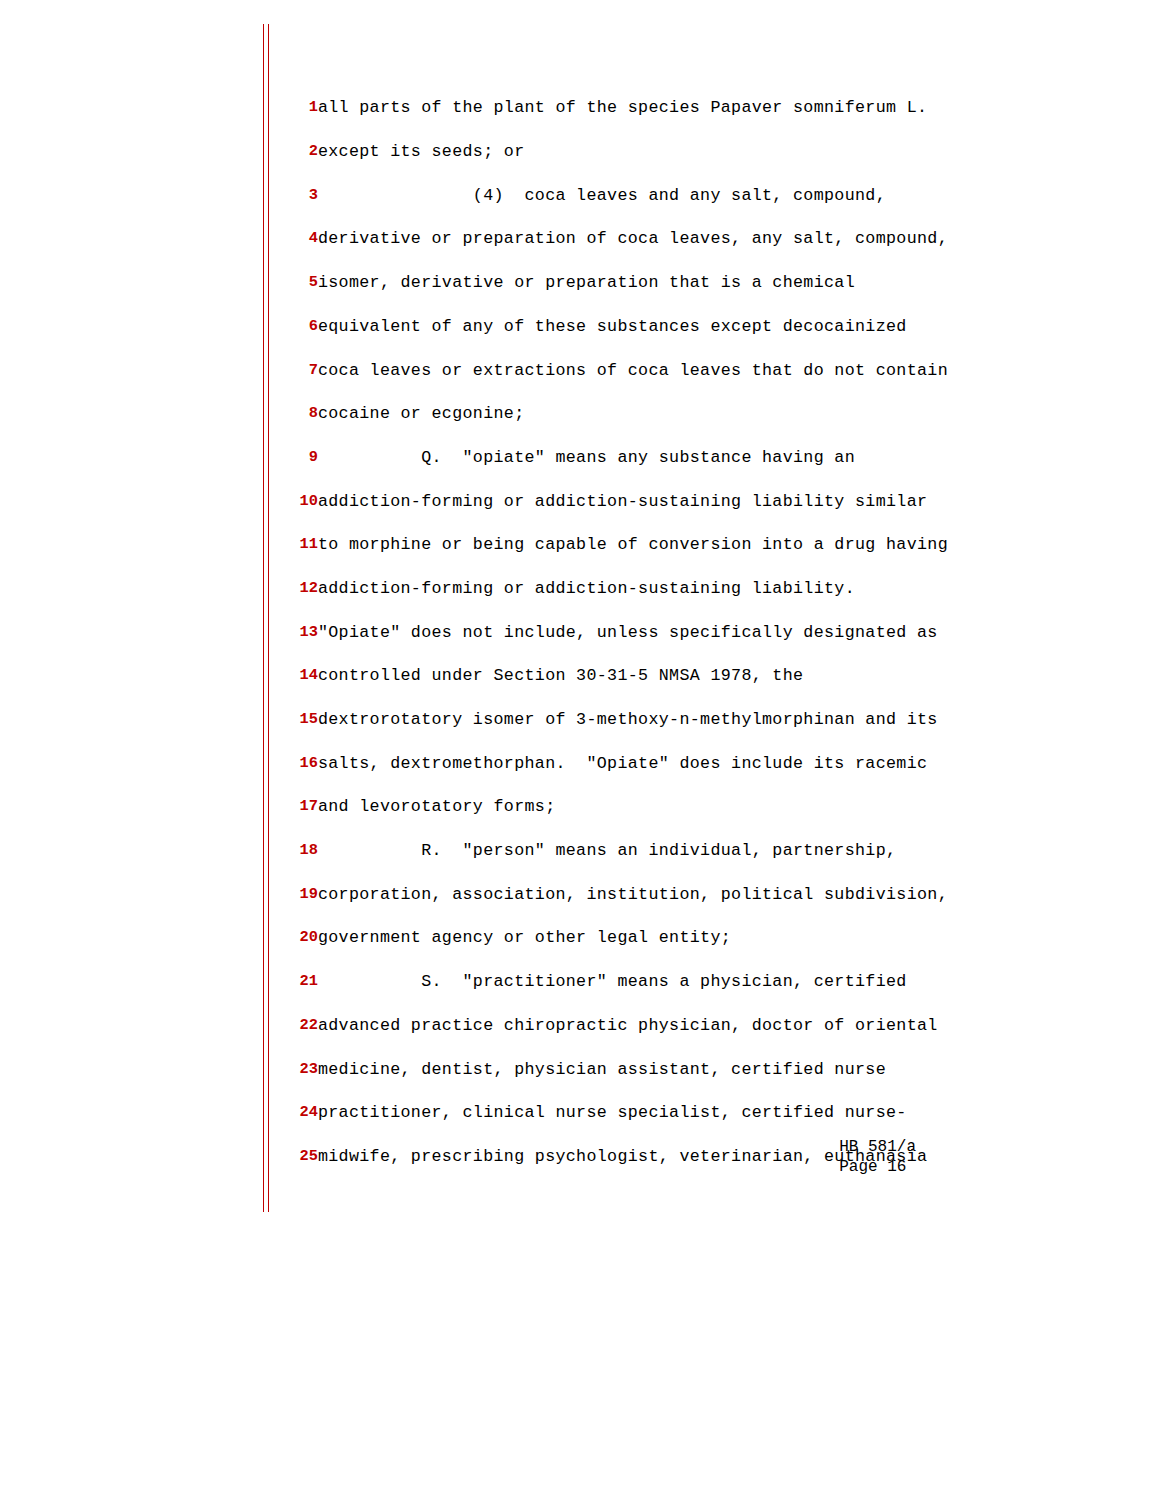| 1 | all parts of the plant of the species Papaver somniferum L. |
| 2 | except its seeds; or |
| 3 | (4) coca leaves and any salt, compound, |
| 4 | derivative or preparation of coca leaves, any salt, compound, |
| 5 | isomer, derivative or preparation that is a chemical |
| 6 | equivalent of any of these substances except decocainized |
| 7 | coca leaves or extractions of coca leaves that do not contain |
| 8 | cocaine or ecgonine; |
| 9 | Q. "opiate" means any substance having an |
| 10 | addiction-forming or addiction-sustaining liability similar |
| 11 | to morphine or being capable of conversion into a drug having |
| 12 | addiction-forming or addiction-sustaining liability. |
| 13 | "Opiate" does not include, unless specifically designated as |
| 14 | controlled under Section 30-31-5 NMSA 1978, the |
| 15 | dextrorotatory isomer of 3-methoxy-n-methylmorphinan and its |
| 16 | salts, dextromethorphan. "Opiate" does include its racemic |
| 17 | and levorotatory forms; |
| 18 | R. "person" means an individual, partnership, |
| 19 | corporation, association, institution, political subdivision, |
| 20 | government agency or other legal entity; |
| 21 | S. "practitioner" means a physician, certified |
| 22 | advanced practice chiropractic physician, doctor of oriental |
| 23 | medicine, dentist, physician assistant, certified nurse |
| 24 | practitioner, clinical nurse specialist, certified nurse- |
| 25 | midwife, prescribing psychologist, veterinarian, euthanasia |
HB 581/a
Page 16